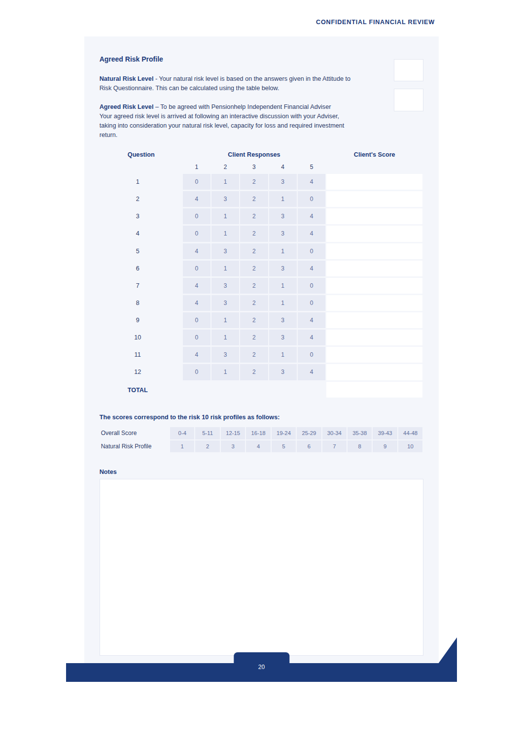CONFIDENTIAL FINANCIAL REVIEW
Agreed Risk Profile
Natural Risk Level - Your natural risk level is based on the answers given in the Attitude to Risk Questionnaire. This can be calculated using the table below.
Agreed Risk Level – To be agreed with Pensionhelp Independent Financial Adviser
Your agreed risk level is arrived at following an interactive discussion with your Adviser, taking into consideration your natural risk level, capacity for loss and required investment return.
| Question | Client Responses | Client's Score |
| --- | --- | --- |
| | 1 | 2 | 3 | 4 | 5 | |
| 1 | 0 | 1 | 2 | 3 | 4 | |
| 2 | 4 | 3 | 2 | 1 | 0 | |
| 3 | 0 | 1 | 2 | 3 | 4 | |
| 4 | 0 | 1 | 2 | 3 | 4 | |
| 5 | 4 | 3 | 2 | 1 | 0 | |
| 6 | 0 | 1 | 2 | 3 | 4 | |
| 7 | 4 | 3 | 2 | 1 | 0 | |
| 8 | 4 | 3 | 2 | 1 | 0 | |
| 9 | 0 | 1 | 2 | 3 | 4 | |
| 10 | 0 | 1 | 2 | 3 | 4 | |
| 11 | 4 | 3 | 2 | 1 | 0 | |
| 12 | 0 | 1 | 2 | 3 | 4 | |
| TOTAL | | |
The scores correspond to the risk 10 risk profiles as follows:
| Overall Score | 0-4 | 5-11 | 12-15 | 16-18 | 19-24 | 25-29 | 30-34 | 35-38 | 39-43 | 44-48 |
| Natural Risk Profile | 1 | 2 | 3 | 4 | 5 | 6 | 7 | 8 | 9 | 10 |
Notes
20